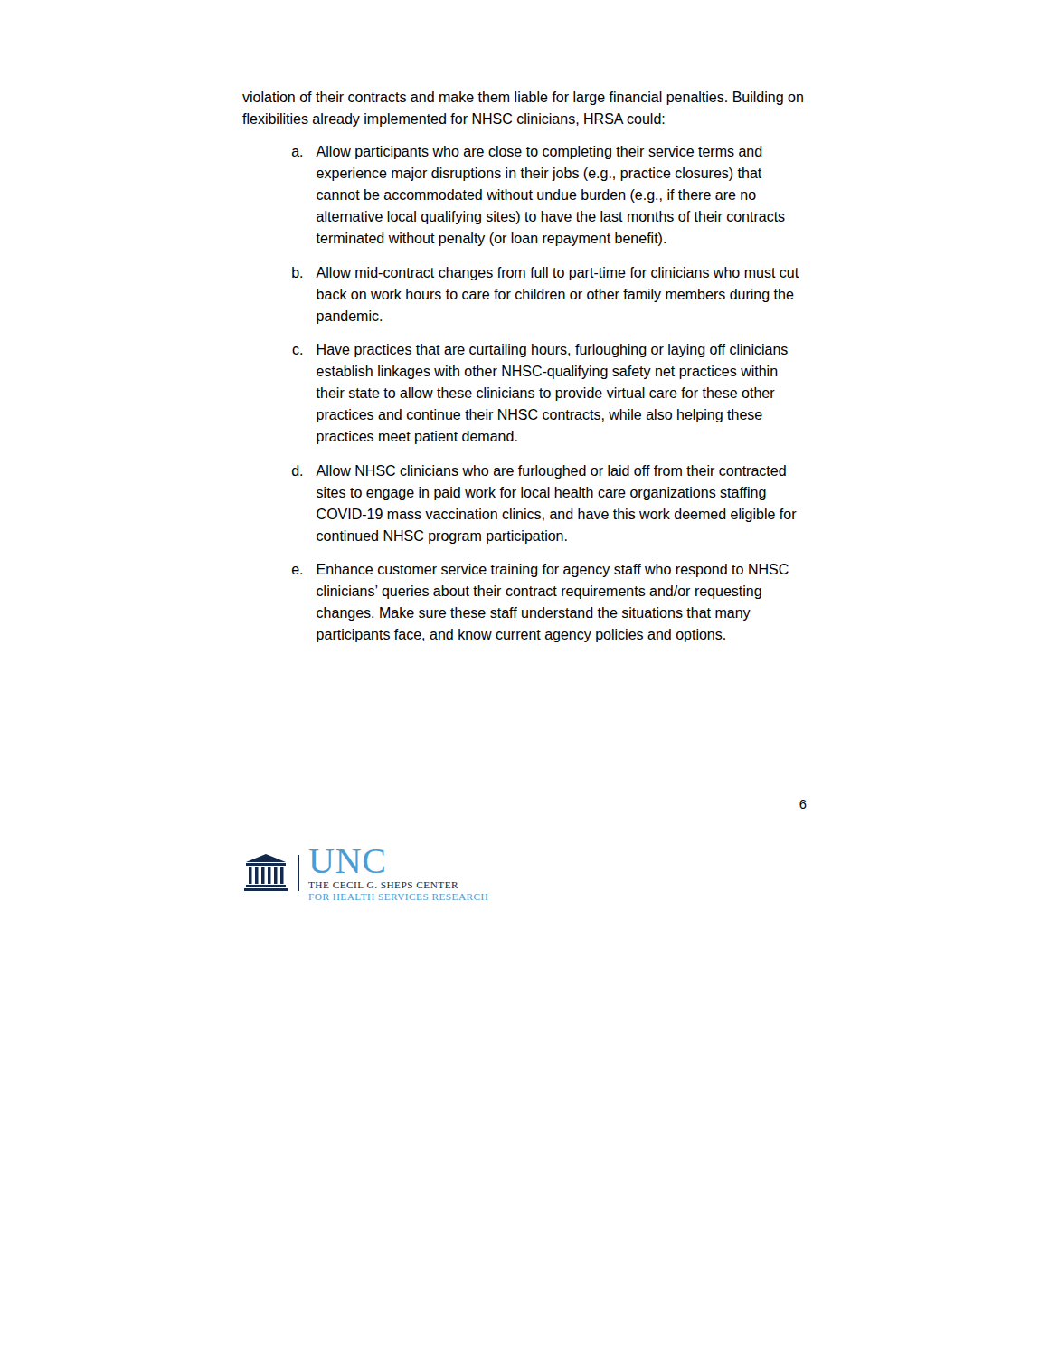violation of their contracts and make them liable for large financial penalties. Building on flexibilities already implemented for NHSC clinicians, HRSA could:
Allow participants who are close to completing their service terms and experience major disruptions in their jobs (e.g., practice closures) that cannot be accommodated without undue burden (e.g., if there are no alternative local qualifying sites) to have the last months of their contracts terminated without penalty (or loan repayment benefit).
Allow mid-contract changes from full to part-time for clinicians who must cut back on work hours to care for children or other family members during the pandemic.
Have practices that are curtailing hours, furloughing or laying off clinicians establish linkages with other NHSC-qualifying safety net practices within their state to allow these clinicians to provide virtual care for these other practices and continue their NHSC contracts, while also helping these practices meet patient demand.
Allow NHSC clinicians who are furloughed or laid off from their contracted sites to engage in paid work for local health care organizations staffing COVID-19 mass vaccination clinics, and have this work deemed eligible for continued NHSC program participation.
Enhance customer service training for agency staff who respond to NHSC clinicians’ queries about their contract requirements and/or requesting changes. Make sure these staff understand the situations that many participants face, and know current agency policies and options.
6
UNC
THE CECIL G. SHEPS CENTER
FOR HEALTH SERVICES RESEARCH